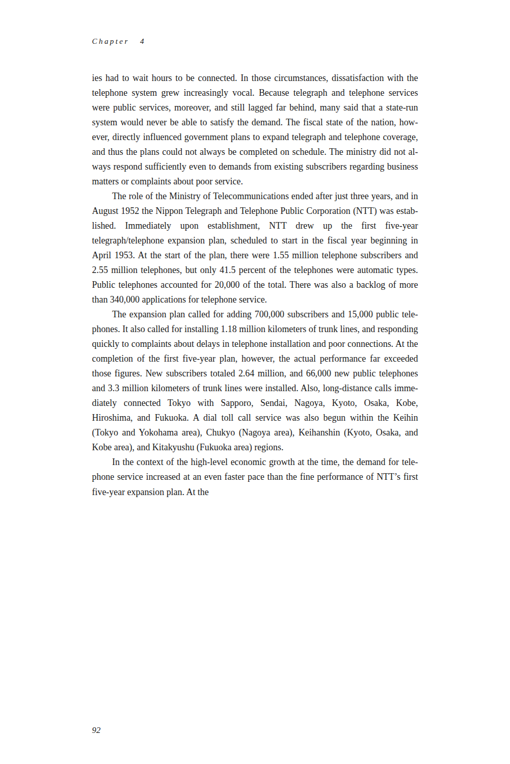Chapter 4
ies had to wait hours to be connected. In those circumstances, dissatisfaction with the telephone system grew increasingly vocal. Because telegraph and telephone services were public services, moreover, and still lagged far behind, many said that a state-run system would never be able to satisfy the demand. The fiscal state of the nation, however, directly influenced government plans to expand telegraph and telephone coverage, and thus the plans could not always be completed on schedule. The ministry did not always respond sufficiently even to demands from existing subscribers regarding business matters or complaints about poor service.
The role of the Ministry of Telecommunications ended after just three years, and in August 1952 the Nippon Telegraph and Telephone Public Corporation (NTT) was established. Immediately upon establishment, NTT drew up the first five-year telegraph/telephone expansion plan, scheduled to start in the fiscal year beginning in April 1953. At the start of the plan, there were 1.55 million telephone subscribers and 2.55 million telephones, but only 41.5 percent of the telephones were automatic types. Public telephones accounted for 20,000 of the total. There was also a backlog of more than 340,000 applications for telephone service.
The expansion plan called for adding 700,000 subscribers and 15,000 public telephones. It also called for installing 1.18 million kilometers of trunk lines, and responding quickly to complaints about delays in telephone installation and poor connections. At the completion of the first five-year plan, however, the actual performance far exceeded those figures. New subscribers totaled 2.64 million, and 66,000 new public telephones and 3.3 million kilometers of trunk lines were installed. Also, long-distance calls immediately connected Tokyo with Sapporo, Sendai, Nagoya, Kyoto, Osaka, Kobe, Hiroshima, and Fukuoka. A dial toll call service was also begun within the Keihin (Tokyo and Yokohama area), Chukyo (Nagoya area), Keihanshin (Kyoto, Osaka, and Kobe area), and Kitakyushu (Fukuoka area) regions.
In the context of the high-level economic growth at the time, the demand for telephone service increased at an even faster pace than the fine performance of NTT’s first five-year expansion plan. At the
92